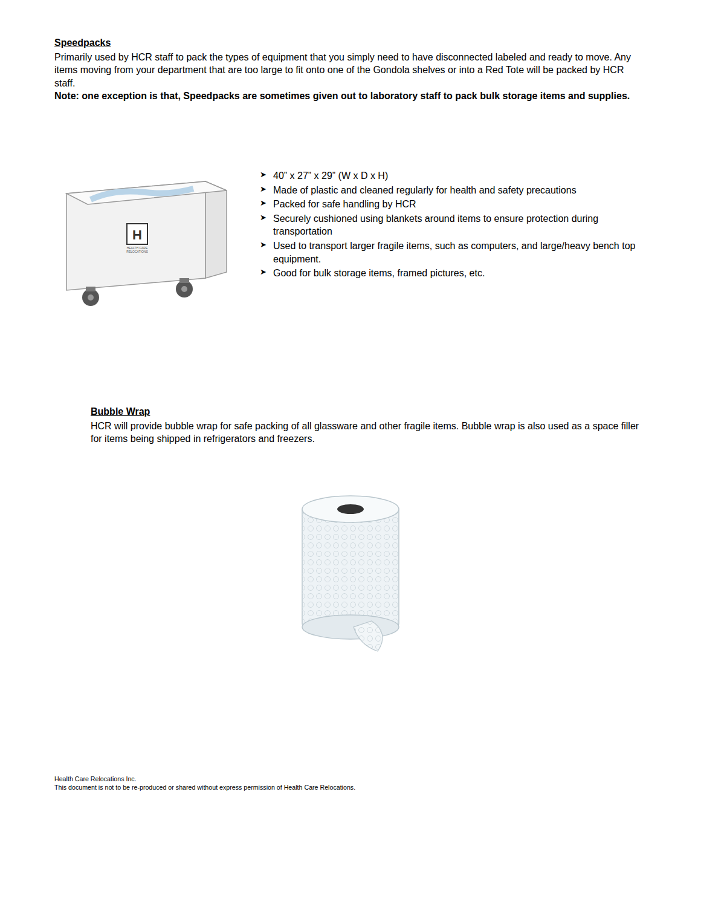Speedpacks
Primarily used by HCR staff to pack the types of equipment that you simply need to have disconnected labeled and ready to move. Any items moving from your department that are too large to fit onto one of the Gondola shelves or into a Red Tote will be packed by HCR staff.
Note: one exception is that, Speedpacks are sometimes given out to laboratory staff to pack bulk storage items and supplies.
40” x 27” x 29” (W x D x H)
Made of plastic and cleaned regularly for health and safety precautions
Packed for safe handling by HCR
Securely cushioned using blankets around items to ensure protection during transportation
Used to transport larger fragile items, such as computers, and large/heavy bench top equipment.
Good for bulk storage items, framed pictures, etc.
Bubble Wrap
HCR will provide bubble wrap for safe packing of all glassware and other fragile items. Bubble wrap is also used as a space filler for items being shipped in refrigerators and freezers.
Health Care Relocations Inc.
This document is not to be re-produced or shared without express permission of Health Care Relocations.